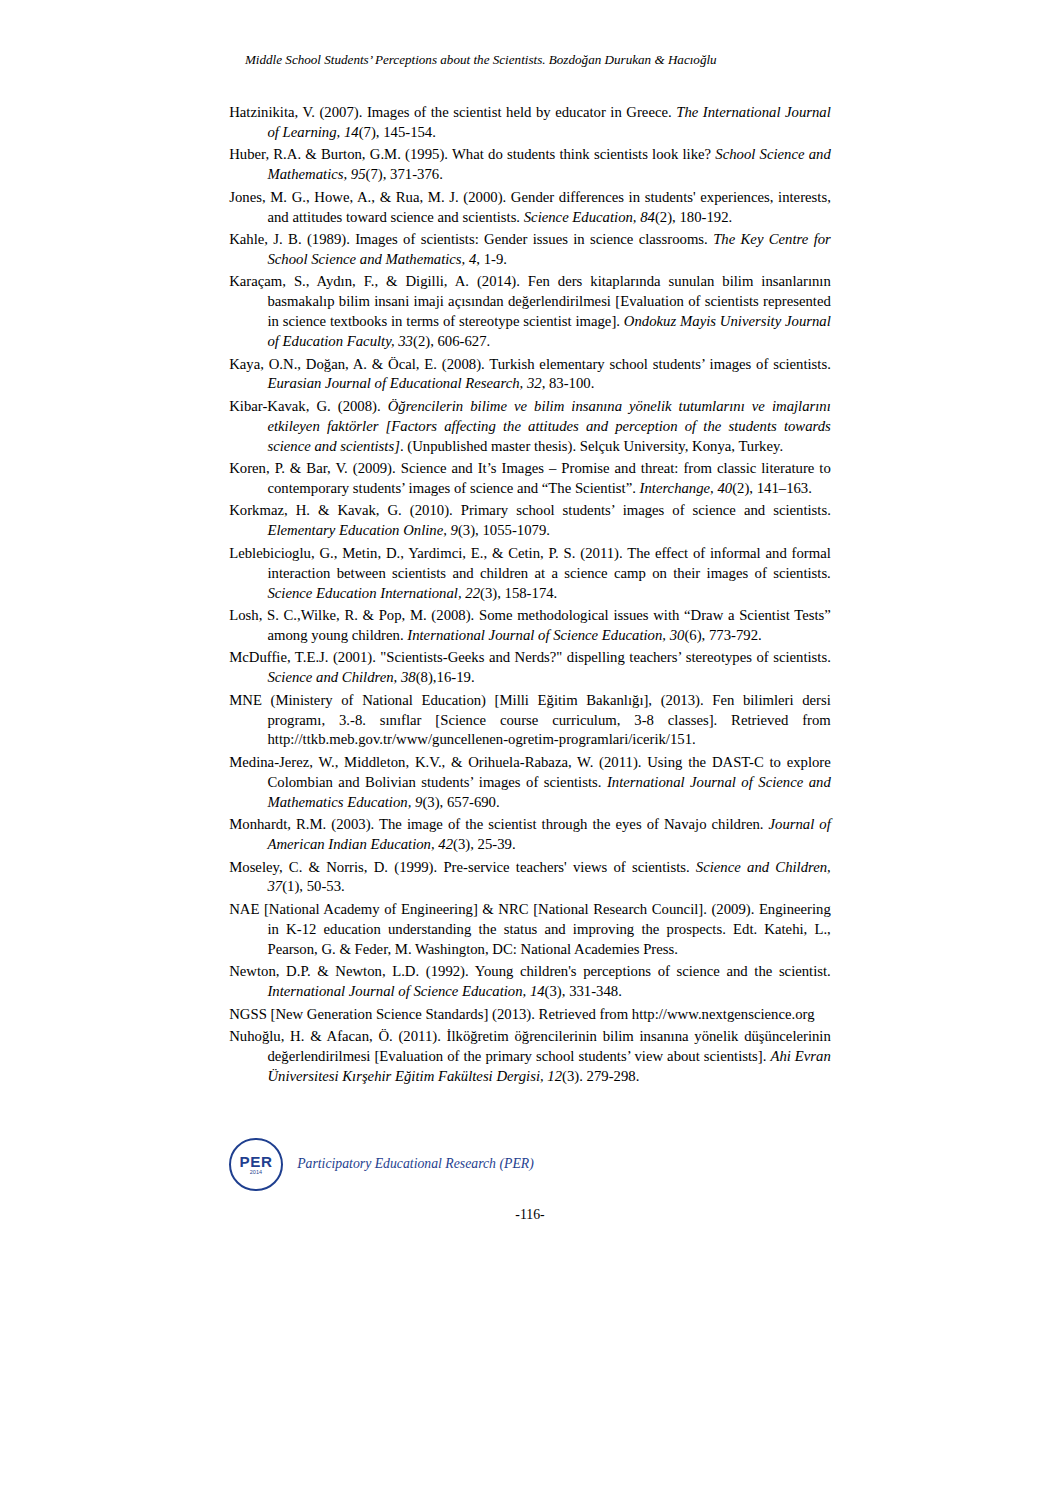Middle School Students’ Perceptions about the Scientists. Bozdoğan Durukan & Hacıoğlu
Hatzinikita, V. (2007). Images of the scientist held by educator in Greece. The International Journal of Learning, 14(7), 145-154.
Huber, R.A. & Burton, G.M. (1995). What do students think scientists look like? School Science and Mathematics, 95(7), 371-376.
Jones, M. G., Howe, A., & Rua, M. J. (2000). Gender differences in students' experiences, interests, and attitudes toward science and scientists. Science Education, 84(2), 180-192.
Kahle, J. B. (1989). Images of scientists: Gender issues in science classrooms. The Key Centre for School Science and Mathematics, 4, 1-9.
Karaçam, S., Aydın, F., & Digilli, A. (2014). Fen ders kitaplarında sunulan bilim insanlarının basmakalıp bilim insani imaji açısından değerlendirilmesi [Evaluation of scientists represented in science textbooks in terms of stereotype scientist image]. Ondokuz Mayis University Journal of Education Faculty, 33(2), 606-627.
Kaya, O.N., Doğan, A. & Öcal, E. (2008). Turkish elementary school students’ images of scientists. Eurasian Journal of Educational Research, 32, 83-100.
Kibar-Kavak, G. (2008). Öğrencilerin bilime ve bilim insanına yönelik tutumlarını ve imajlarını etkileyen faktörler [Factors affecting the attitudes and perception of the students towards science and scientists]. (Unpublished master thesis). Selçuk University, Konya, Turkey.
Koren, P. & Bar, V. (2009). Science and It’s Images – Promise and threat: from classic literature to contemporary students’ images of science and “The Scientist”. Interchange, 40(2), 141–163.
Korkmaz, H. & Kavak, G. (2010). Primary school students’ images of science and scientists. Elementary Education Online, 9(3), 1055-1079.
Leblebicioglu, G., Metin, D., Yardimci, E., & Cetin, P. S. (2011). The effect of informal and formal interaction between scientists and children at a science camp on their images of scientists. Science Education International, 22(3), 158-174.
Losh, S. C.,Wilke, R. & Pop, M. (2008). Some methodological issues with “Draw a Scientist Tests” among young children. International Journal of Science Education, 30(6), 773-792.
McDuffie, T.E.J. (2001). "Scientists-Geeks and Nerds?" dispelling teachers’ stereotypes of scientists. Science and Children, 38(8),16-19.
MNE (Ministery of National Education) [Milli Eğitim Bakanlığı], (2013). Fen bilimleri dersi programı, 3.-8. sınıflar [Science course curriculum, 3-8 classes]. Retrieved from http://ttkb.meb.gov.tr/www/guncellenen-ogretim-programlari/icerik/151.
Medina-Jerez, W., Middleton, K.V., & Orihuela-Rabaza, W. (2011). Using the DAST-C to explore Colombian and Bolivian students’ images of scientists. International Journal of Science and Mathematics Education, 9(3), 657-690.
Monhardt, R.M. (2003). The image of the scientist through the eyes of Navajo children. Journal of American Indian Education, 42(3), 25-39.
Moseley, C. & Norris, D. (1999). Pre-service teachers' views of scientists. Science and Children, 37(1), 50-53.
NAE [National Academy of Engineering] & NRC [National Research Council]. (2009). Engineering in K-12 education understanding the status and improving the prospects. Edt. Katehi, L., Pearson, G. & Feder, M. Washington, DC: National Academies Press.
Newton, D.P. & Newton, L.D. (1992). Young children's perceptions of science and the scientist. International Journal of Science Education, 14(3), 331-348.
NGSS [New Generation Science Standards] (2013). Retrieved from http://www.nextgenscience.org
Nuhoğlu, H. & Afacan, Ö. (2011). İlköğretim öğrencilerinin bilim insanına yönelik düşüncelerinin değerlendirilmesi [Evaluation of the primary school students’ view about scientists]. Ahi Evran Üniversitesi Kırşehir Eğitim Fakültesi Dergisi, 12(3). 279-298.
PER 2014
Participatory Educational Research (PER)
-116-